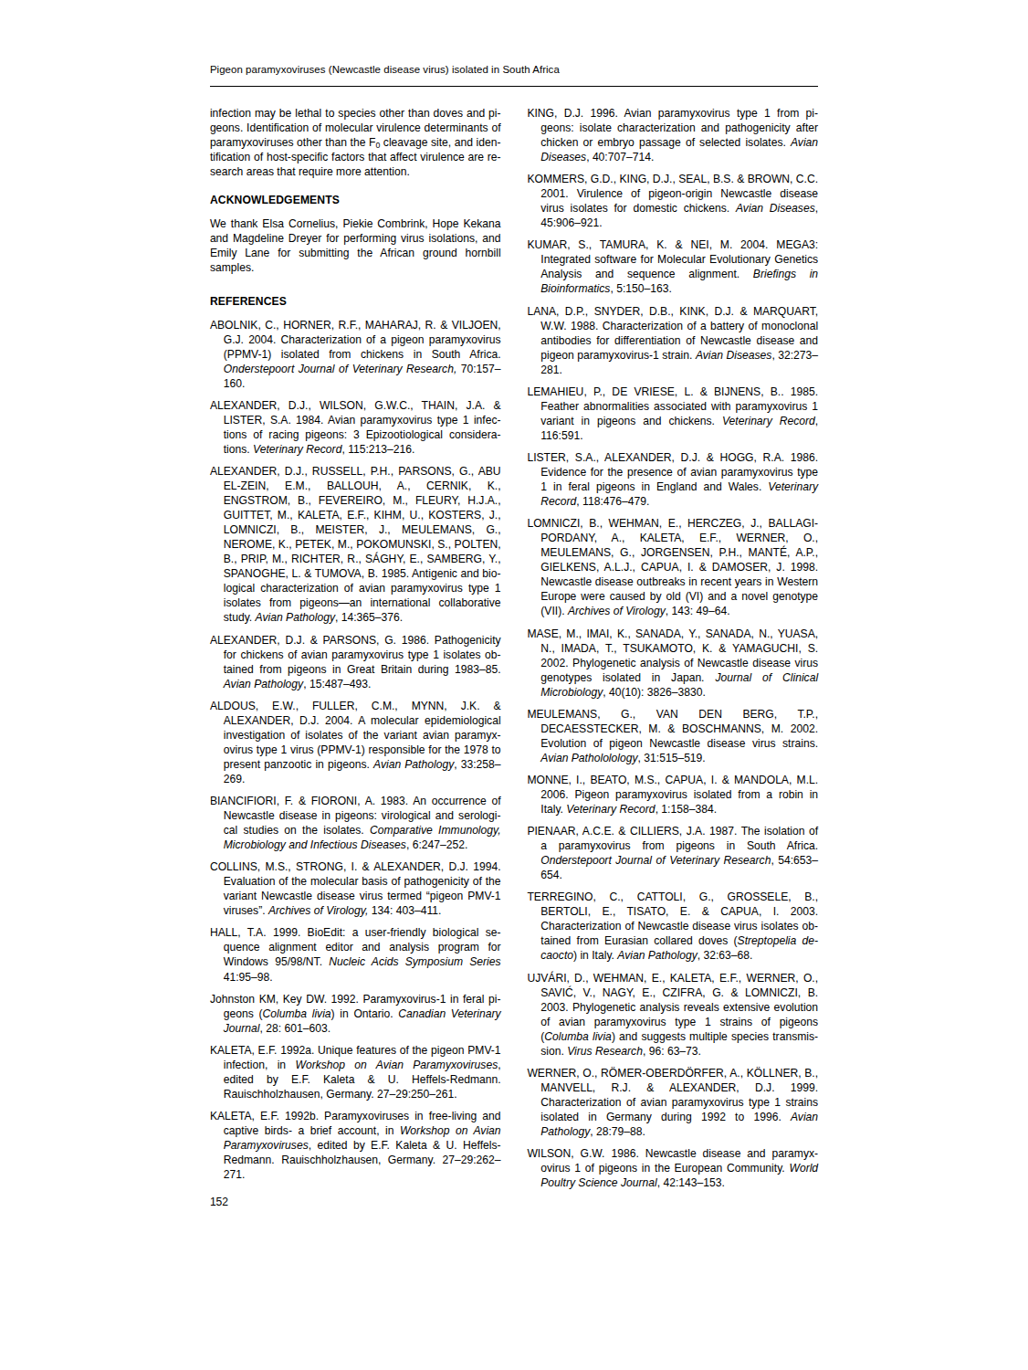Pigeon paramyxoviruses (Newcastle disease virus) isolated in South Africa
infection may be lethal to species other than doves and pigeons. Identification of molecular virulence determinants of paramyxoviruses other than the F0 cleavage site, and identification of host-specific factors that affect virulence are research areas that require more attention.
ACKNOWLEDGEMENTS
We thank Elsa Cornelius, Piekie Combrink, Hope Kekana and Magdeline Dreyer for performing virus isolations, and Emily Lane for submitting the African ground hornbill samples.
REFERENCES
ABOLNIK, C., HORNER, R.F., MAHARAJ, R. & VILJOEN, G.J. 2004. Characterization of a pigeon paramyxovirus (PPMV-1) isolated from chickens in South Africa. Onderstepoort Journal of Veterinary Research, 70:157–160.
ALEXANDER, D.J., WILSON, G.W.C., THAIN, J.A. & LISTER, S.A. 1984. Avian paramyxovirus type 1 infections of racing pigeons: 3 Epizootiological considerations. Veterinary Record, 115:213–216.
ALEXANDER, D.J., RUSSELL, P.H., PARSONS, G., ABU EL-ZEIN, E.M., BALLOUH, A., CERNIK, K., ENGSTROM, B., FEVEREIRO, M., FLEURY, H.J.A., GUITTET, M., KALETA, E.F., KIHM, U., KOSTERS, J., LOMNICZI, B., MEISTER, J., MEULEMANS, G., NEROME, K., PETEK, M., POKOMUNSKI, S., POLTEN, B., PRIP, M., RICHTER, R., SÁGHY, E., SAMBERG, Y., SPANOGHE, L. & TUMOVA, B. 1985. Antigenic and biological characterization of avian paramyxovirus type 1 isolates from pigeons—an international collaborative study. Avian Pathology, 14:365–376.
ALEXANDER, D.J. & PARSONS, G. 1986. Pathogenicity for chickens of avian paramyxovirus type 1 isolates obtained from pigeons in Great Britain during 1983–85. Avian Pathology, 15:487–493.
ALDOUS, E.W., FULLER, C.M., MYNN, J.K. & ALEXANDER, D.J. 2004. A molecular epidemiological investigation of isolates of the variant avian paramyxovirus type 1 virus (PPMV-1) responsible for the 1978 to present panzootic in pigeons. Avian Pathology, 33:258–269.
BIANCIFIORI, F. & FIORONI, A. 1983. An occurrence of Newcastle disease in pigeons: virological and serological studies on the isolates. Comparative Immunology, Microbiology and Infectious Diseases, 6:247–252.
COLLINS, M.S., STRONG, I. & ALEXANDER, D.J. 1994. Evaluation of the molecular basis of pathogenicity of the variant Newcastle disease virus termed “pigeon PMV-1 viruses”. Archives of Virology, 134: 403–411.
HALL, T.A. 1999. BioEdit: a user-friendly biological sequence alignment editor and analysis program for Windows 95/98/NT. Nucleic Acids Symposium Series 41:95–98.
Johnston KM, Key DW. 1992. Paramyxovirus-1 in feral pigeons (Columba livia) in Ontario. Canadian Veterinary Journal, 28: 601–603.
KALETA, E.F. 1992a. Unique features of the pigeon PMV-1 infection, in Workshop on Avian Paramyxoviruses, edited by E.F. Kaleta & U. Heffels-Redmann. Rauischholzhausen, Germany. 27–29:250–261.
KALETA, E.F. 1992b. Paramyxoviruses in free-living and captive birds- a brief account, in Workshop on Avian Paramyxoviruses, edited by E.F. Kaleta & U. Heffels-Redmann. Rauischholzhausen, Germany. 27–29:262–271.
KING, D.J. 1996. Avian paramyxovirus type 1 from pigeons: isolate characterization and pathogenicity after chicken or embryo passage of selected isolates. Avian Diseases, 40:707–714.
KOMMERS, G.D., KING, D.J., SEAL, B.S. & BROWN, C.C. 2001. Virulence of pigeon-origin Newcastle disease virus isolates for domestic chickens. Avian Diseases, 45:906–921.
KUMAR, S., TAMURA, K. & NEI, M. 2004. MEGA3: Integrated software for Molecular Evolutionary Genetics Analysis and sequence alignment. Briefings in Bioinformatics, 5:150–163.
LANA, D.P., SNYDER, D.B., KINK, D.J. & MARQUART, W.W. 1988. Characterization of a battery of monoclonal antibodies for differentiation of Newcastle disease and pigeon paramyxovirus-1 strain. Avian Diseases, 32:273–281.
LEMAHIEU, P., DE VRIESE, L. & BIJNENS, B.. 1985. Feather abnormalities associated with paramyxovirus 1 variant in pigeons and chickens. Veterinary Record, 116:591.
LISTER, S.A., ALEXANDER, D.J. & HOGG, R.A. 1986. Evidence for the presence of avian paramyxovirus type 1 in feral pigeons in England and Wales. Veterinary Record, 118:476–479.
LOMNICZI, B., WEHMAN, E., HERCZEG, J., BALLAGI-PORDANY, A., KALETA, E.F., WERNER, O., MEULEMANS, G., JORGENSEN, P.H., MANTÉ, A.P., GIELKENS, A.L.J., CAPUA, I. & DAMOSER, J. 1998. Newcastle disease outbreaks in recent years in Western Europe were caused by old (VI) and a novel genotype (VII). Archives of Virology, 143: 49–64.
MASE, M., IMAI, K., SANADA, Y., SANADA, N., YUASA, N., IMADA, T., TSUKAMOTO, K. & YAMAGUCHI, S. 2002. Phylogenetic analysis of Newcastle disease virus genotypes isolated in Japan. Journal of Clinical Microbiology, 40(10): 3826–3830.
MEULEMANS, G., VAN DEN BERG, T.P., DECAESSTECKER, M. & BOSCHMANNS, M. 2002. Evolution of pigeon Newcastle disease virus strains. Avian Pathololology, 31:515–519.
MONNE, I., BEATO, M.S., CAPUA, I. & MANDOLA, M.L. 2006. Pigeon paramyxovirus isolated from a robin in Italy. Veterinary Record, 1:158–384.
PIENAAR, A.C.E. & CILLIERS, J.A. 1987. The isolation of a paramyxovirus from pigeons in South Africa. Onderstepoort Journal of Veterinary Research, 54:653–654.
TERREGINO, C., CATTOLI, G., GROSSELE, B., BERTOLI, E., TISATO, E. & CAPUA, I. 2003. Characterization of Newcastle disease virus isolates obtained from Eurasian collared doves (Streptopelia decaocto) in Italy. Avian Pathology, 32:63–68.
UJVÁRI, D., WEHMAN, E., KALETA, E.F., WERNER, O., SAVIĆ, V., NAGY, E., CZIFRA, G. & LOMNICZI, B. 2003. Phylogenetic analysis reveals extensive evolution of avian paramyxovirus type 1 strains of pigeons (Columba livia) and suggests multiple species transmission. Virus Research, 96: 63–73.
WERNER, O., RÖMER-OBERDÖRFER, A., KÖLLNER, B., MANVELL, R.J. & ALEXANDER, D.J. 1999. Characterization of avian paramyxovirus type 1 strains isolated in Germany during 1992 to 1996. Avian Pathology, 28:79–88.
WILSON, G.W. 1986. Newcastle disease and paramyxovirus 1 of pigeons in the European Community. World Poultry Science Journal, 42:143–153.
152